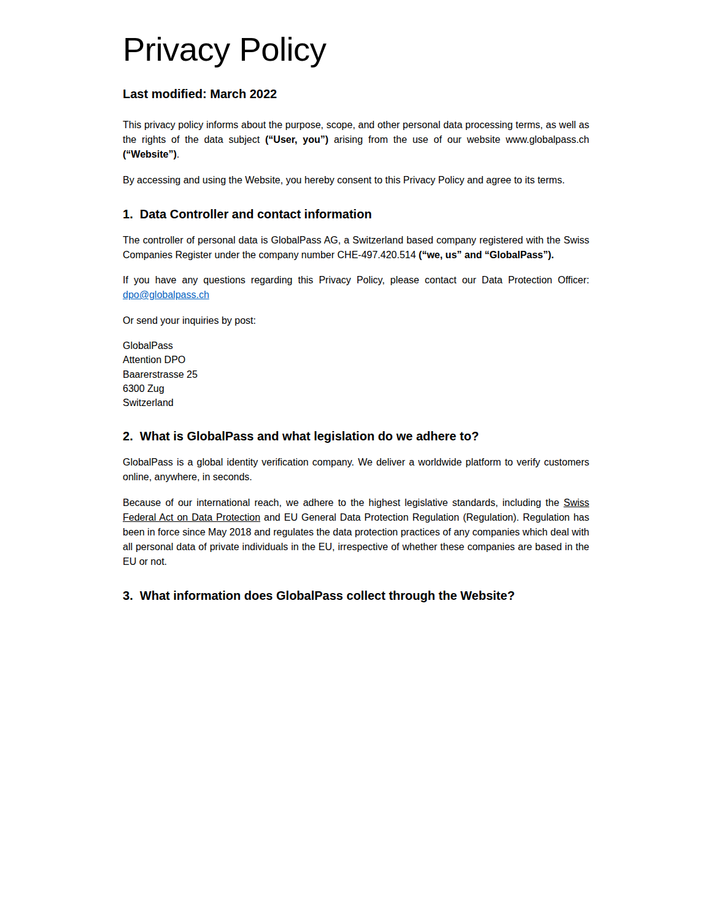Privacy Policy
Last modified: March 2022
This privacy policy informs about the purpose, scope, and other personal data processing terms, as well as the rights of the data subject (“User, you”) arising from the use of our website www.globalpass.ch (“Website”).
By accessing and using the Website, you hereby consent to this Privacy Policy and agree to its terms.
Data Controller and contact information
The controller of personal data is GlobalPass AG, a Switzerland based company registered with the Swiss Companies Register under the company number CHE-497.420.514 (“we, us” and “GlobalPass”).
If you have any questions regarding this Privacy Policy, please contact our Data Protection Officer: dpo@globalpass.ch
Or send your inquiries by post:
GlobalPass
Attention DPO
Baarerstrasse 25
6300 Zug
Switzerland
What is GlobalPass and what legislation do we adhere to?
GlobalPass is a global identity verification company. We deliver a worldwide platform to verify customers online, anywhere, in seconds.
Because of our international reach, we adhere to the highest legislative standards, including the Swiss Federal Act on Data Protection and EU General Data Protection Regulation (Regulation). Regulation has been in force since May 2018 and regulates the data protection practices of any companies which deal with all personal data of private individuals in the EU, irrespective of whether these companies are based in the EU or not.
What information does GlobalPass collect through the Website?